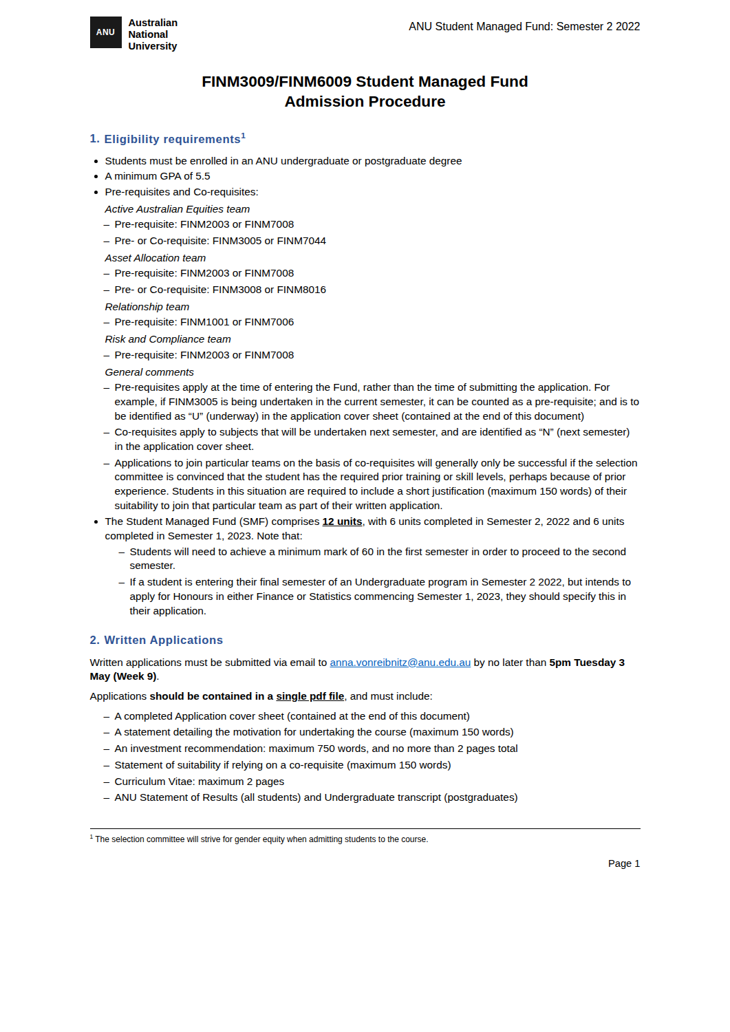ANU
Australian
National
University
ANU Student Managed Fund: Semester 2 2022
FINM3009/FINM6009 Student Managed Fund
Admission Procedure
1. Eligibility requirements1
Students must be enrolled in an ANU undergraduate or postgraduate degree
A minimum GPA of 5.5
Pre-requisites and Co-requisites:
Active Australian Equities team
Pre-requisite: FINM2003 or FINM7008
Pre- or Co-requisite: FINM3005 or FINM7044
Asset Allocation team
Pre-requisite: FINM2003 or FINM7008
Pre- or Co-requisite: FINM3008 or FINM8016
Relationship team
Pre-requisite: FINM1001 or FINM7006
Risk and Compliance team
Pre-requisite: FINM2003 or FINM7008
General comments
Pre-requisites apply at the time of entering the Fund, rather than the time of submitting the application. For example, if FINM3005 is being undertaken in the current semester, it can be counted as a pre-requisite; and is to be identified as “U” (underway) in the application cover sheet (contained at the end of this document)
Co-requisites apply to subjects that will be undertaken next semester, and are identified as “N” (next semester) in the application cover sheet.
Applications to join particular teams on the basis of co-requisites will generally only be successful if the selection committee is convinced that the student has the required prior training or skill levels, perhaps because of prior experience. Students in this situation are required to include a short justification (maximum 150 words) of their suitability to join that particular team as part of their written application.
The Student Managed Fund (SMF) comprises 12 units, with 6 units completed in Semester 2, 2022 and 6 units completed in Semester 1, 2023. Note that:
Students will need to achieve a minimum mark of 60 in the first semester in order to proceed to the second semester.
If a student is entering their final semester of an Undergraduate program in Semester 2 2022, but intends to apply for Honours in either Finance or Statistics commencing Semester 1, 2023, they should specify this in their application.
2. Written Applications
Written applications must be submitted via email to anna.vonreibnitz@anu.edu.au by no later than 5pm Tuesday 3 May (Week 9).
Applications should be contained in a single pdf file, and must include:
A completed Application cover sheet (contained at the end of this document)
A statement detailing the motivation for undertaking the course (maximum 150 words)
An investment recommendation: maximum 750 words, and no more than 2 pages total
Statement of suitability if relying on a co-requisite (maximum 150 words)
Curriculum Vitae: maximum 2 pages
ANU Statement of Results (all students) and Undergraduate transcript (postgraduates)
1 The selection committee will strive for gender equity when admitting students to the course.
Page 1